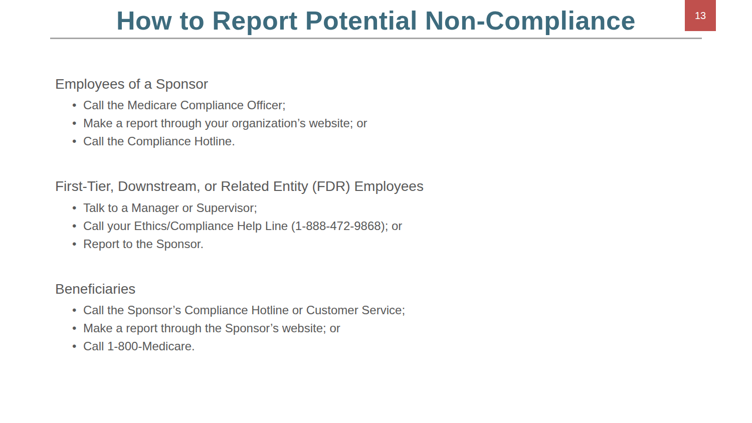13
How to Report Potential Non-Compliance
Employees of a Sponsor
Call the Medicare Compliance Officer;
Make a report through your organization’s website; or
Call the Compliance Hotline.
First-Tier, Downstream, or Related Entity (FDR) Employees
Talk to a Manager or Supervisor;
Call your Ethics/Compliance Help Line (1-888-472-9868); or
Report to the Sponsor.
Beneficiaries
Call the Sponsor’s Compliance Hotline or Customer Service;
Make a report through the Sponsor’s website; or
Call 1-800-Medicare.